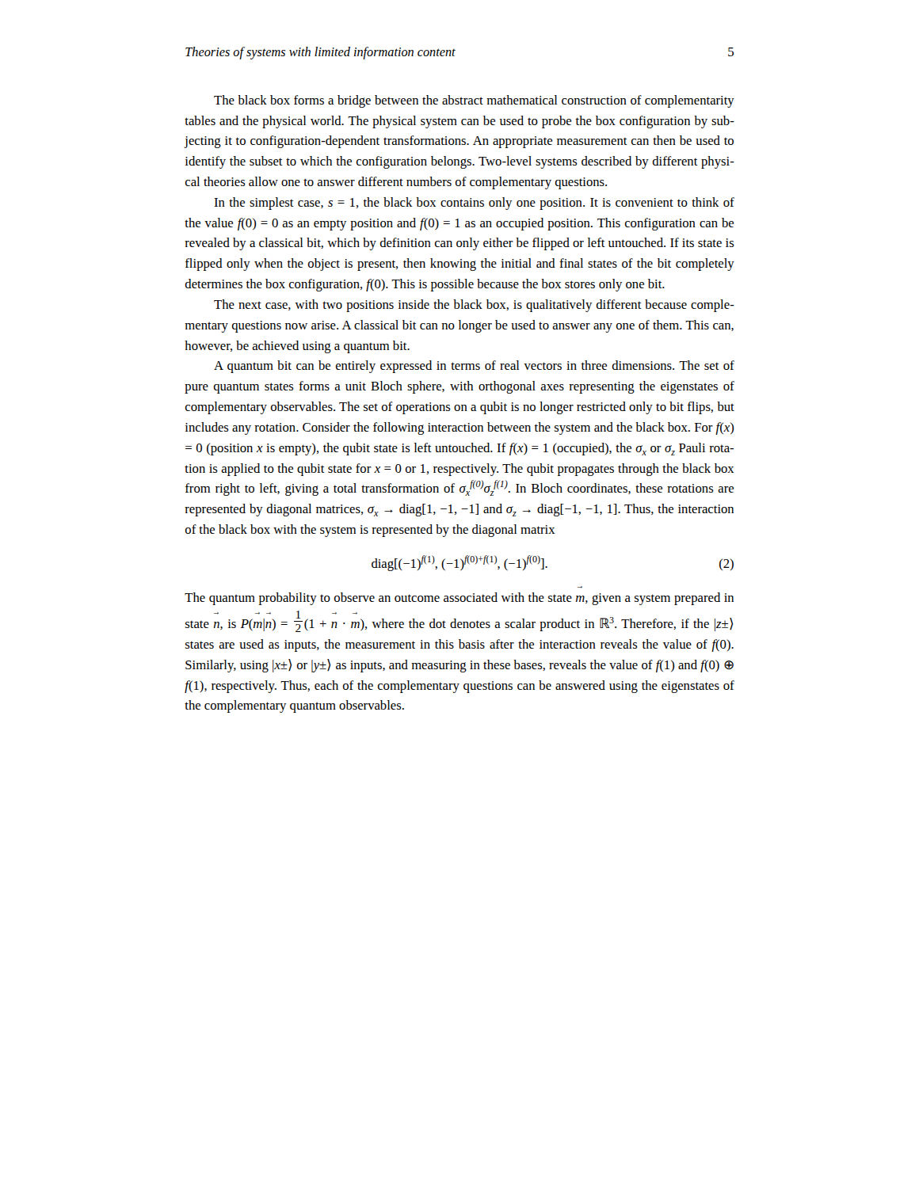Theories of systems with limited information content 5
The black box forms a bridge between the abstract mathematical construction of complementarity tables and the physical world. The physical system can be used to probe the box configuration by subjecting it to configuration-dependent transformations. An appropriate measurement can then be used to identify the subset to which the configuration belongs. Two-level systems described by different physical theories allow one to answer different numbers of complementary questions.
In the simplest case, s = 1, the black box contains only one position. It is convenient to think of the value f(0) = 0 as an empty position and f(0) = 1 as an occupied position. This configuration can be revealed by a classical bit, which by definition can only either be flipped or left untouched. If its state is flipped only when the object is present, then knowing the initial and final states of the bit completely determines the box configuration, f(0). This is possible because the box stores only one bit.
The next case, with two positions inside the black box, is qualitatively different because complementary questions now arise. A classical bit can no longer be used to answer any one of them. This can, however, be achieved using a quantum bit.
A quantum bit can be entirely expressed in terms of real vectors in three dimensions. The set of pure quantum states forms a unit Bloch sphere, with orthogonal axes representing the eigenstates of complementary observables. The set of operations on a qubit is no longer restricted only to bit flips, but includes any rotation. Consider the following interaction between the system and the black box. For f(x) = 0 (position x is empty), the qubit state is left untouched. If f(x) = 1 (occupied), the σx or σz Pauli rotation is applied to the qubit state for x = 0 or 1, respectively. The qubit propagates through the black box from right to left, giving a total transformation of σxf(0)σzf(1). In Bloch coordinates, these rotations are represented by diagonal matrices, σx → diag[1, −1, −1] and σz → diag[−1, −1, 1]. Thus, the interaction of the black box with the system is represented by the diagonal matrix
diag[(−1)f(1), (−1)f(0)+f(1), (−1)f(0)]. (2)
The quantum probability to observe an outcome associated with the state m, given a system prepared in state n, is P(m|n) = 12(1 + n · m), where the dot denotes a scalar product in ℝ3. Therefore, if the |z±⟩ states are used as inputs, the measurement in this basis after the interaction reveals the value of f(0). Similarly, using |x±⟩ or |y±⟩ as inputs, and measuring in these bases, reveals the value of f(1) and f(0) ⊕ f(1), respectively. Thus, each of the complementary questions can be answered using the eigenstates of the complementary quantum observables.